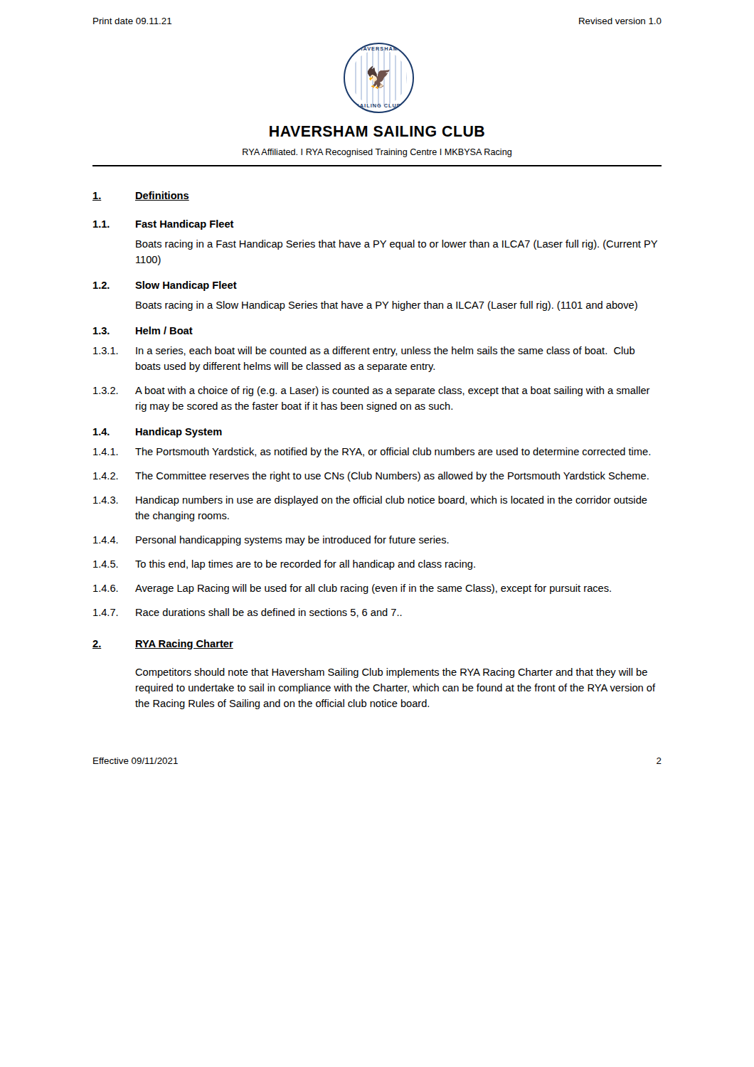Print date 09.11.21 Revised version 1.0
HAVERSHAM
🦅
SAILING CLUB
HAVERSHAM SAILING CLUB
RYA Affiliated. I RYA Recognised Training Centre I MKBYSA Racing
1. Definitions
1.1. Fast Handicap Fleet
Boats racing in a Fast Handicap Series that have a PY equal to or lower than a ILCA7 (Laser full rig). (Current PY 1100)
1.2. Slow Handicap Fleet
Boats racing in a Slow Handicap Series that have a PY higher than a ILCA7 (Laser full rig). (1101 and above)
1.3. Helm / Boat
1.3.1. In a series, each boat will be counted as a different entry, unless the helm sails the same class of boat. Club boats used by different helms will be classed as a separate entry.
1.3.2. A boat with a choice of rig (e.g. a Laser) is counted as a separate class, except that a boat sailing with a smaller rig may be scored as the faster boat if it has been signed on as such.
1.4. Handicap System
1.4.1. The Portsmouth Yardstick, as notified by the RYA, or official club numbers are used to determine corrected time.
1.4.2. The Committee reserves the right to use CNs (Club Numbers) as allowed by the Portsmouth Yardstick Scheme.
1.4.3. Handicap numbers in use are displayed on the official club notice board, which is located in the corridor outside the changing rooms.
1.4.4. Personal handicapping systems may be introduced for future series.
1.4.5. To this end, lap times are to be recorded for all handicap and class racing.
1.4.6. Average Lap Racing will be used for all club racing (even if in the same Class), except for pursuit races.
1.4.7. Race durations shall be as defined in sections 5, 6 and 7..
2. RYA Racing Charter
Competitors should note that Haversham Sailing Club implements the RYA Racing Charter and that they will be required to undertake to sail in compliance with the Charter, which can be found at the front of the RYA version of the Racing Rules of Sailing and on the official club notice board.
Effective 09/11/2021 2